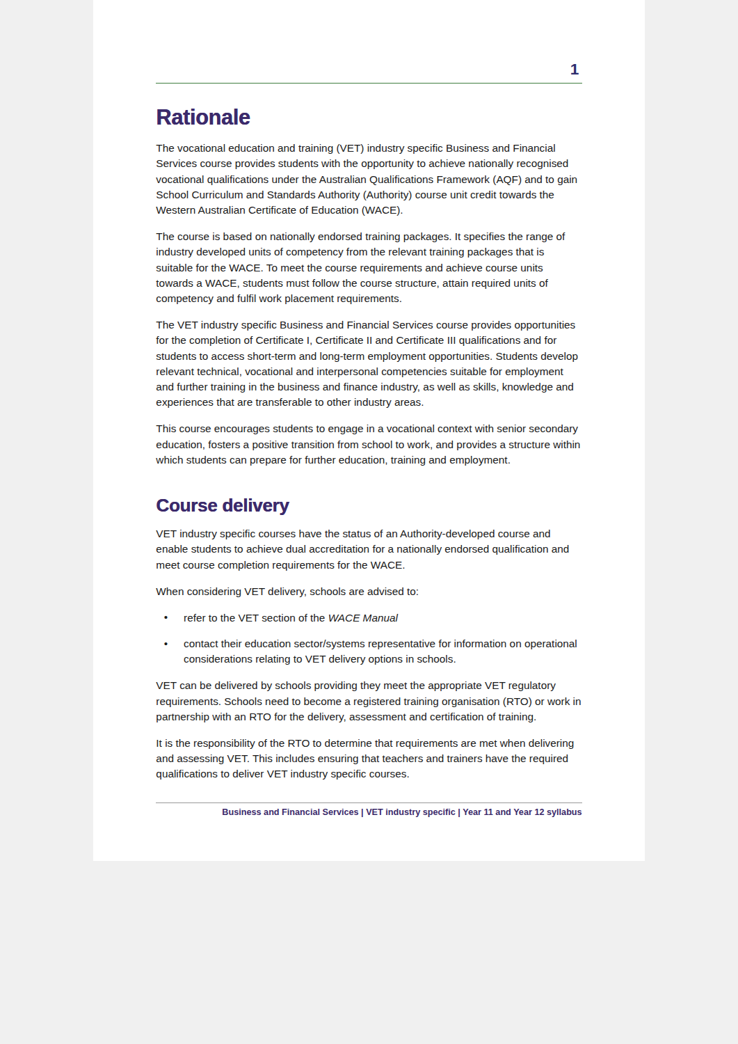1
Rationale
The vocational education and training (VET) industry specific Business and Financial Services course provides students with the opportunity to achieve nationally recognised vocational qualifications under the Australian Qualifications Framework (AQF) and to gain School Curriculum and Standards Authority (Authority) course unit credit towards the Western Australian Certificate of Education (WACE).
The course is based on nationally endorsed training packages. It specifies the range of industry developed units of competency from the relevant training packages that is suitable for the WACE. To meet the course requirements and achieve course units towards a WACE, students must follow the course structure, attain required units of competency and fulfil work placement requirements.
The VET industry specific Business and Financial Services course provides opportunities for the completion of Certificate I, Certificate II and Certificate III qualifications and for students to access short-term and long-term employment opportunities. Students develop relevant technical, vocational and interpersonal competencies suitable for employment and further training in the business and finance industry, as well as skills, knowledge and experiences that are transferable to other industry areas.
This course encourages students to engage in a vocational context with senior secondary education, fosters a positive transition from school to work, and provides a structure within which students can prepare for further education, training and employment.
Course delivery
VET industry specific courses have the status of an Authority-developed course and enable students to achieve dual accreditation for a nationally endorsed qualification and meet course completion requirements for the WACE.
When considering VET delivery, schools are advised to:
refer to the VET section of the WACE Manual
contact their education sector/systems representative for information on operational considerations relating to VET delivery options in schools.
VET can be delivered by schools providing they meet the appropriate VET regulatory requirements. Schools need to become a registered training organisation (RTO) or work in partnership with an RTO for the delivery, assessment and certification of training.
It is the responsibility of the RTO to determine that requirements are met when delivering and assessing VET. This includes ensuring that teachers and trainers have the required qualifications to deliver VET industry specific courses.
Business and Financial Services | VET industry specific | Year 11 and Year 12 syllabus